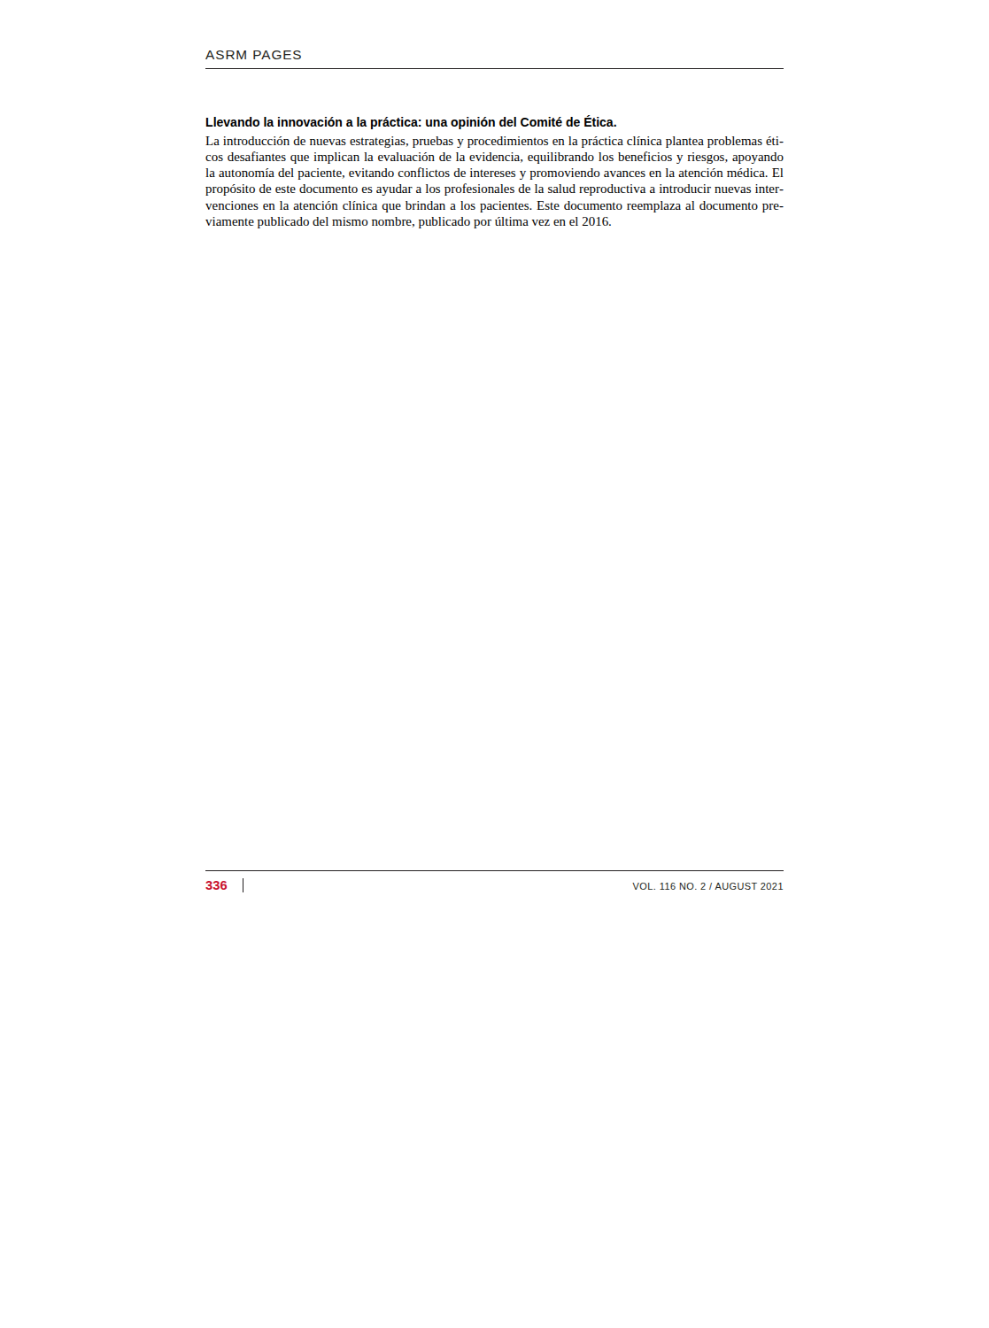ASRM PAGES
Llevando la innovación a la práctica: una opinión del Comité de Ética.
La introducción de nuevas estrategias, pruebas y procedimientos en la práctica clínica plantea problemas éticos desafiantes que implican la evaluación de la evidencia, equilibrando los beneficios y riesgos, apoyando la autonomía del paciente, evitando conflictos de intereses y promoviendo avances en la atención médica. El propósito de este documento es ayudar a los profesionales de la salud reproductiva a introducir nuevas intervenciones en la atención clínica que brindan a los pacientes. Este documento reemplaza al documento previamente publicado del mismo nombre, publicado por última vez en el 2016.
336 VOL. 116 NO. 2 / AUGUST 2021